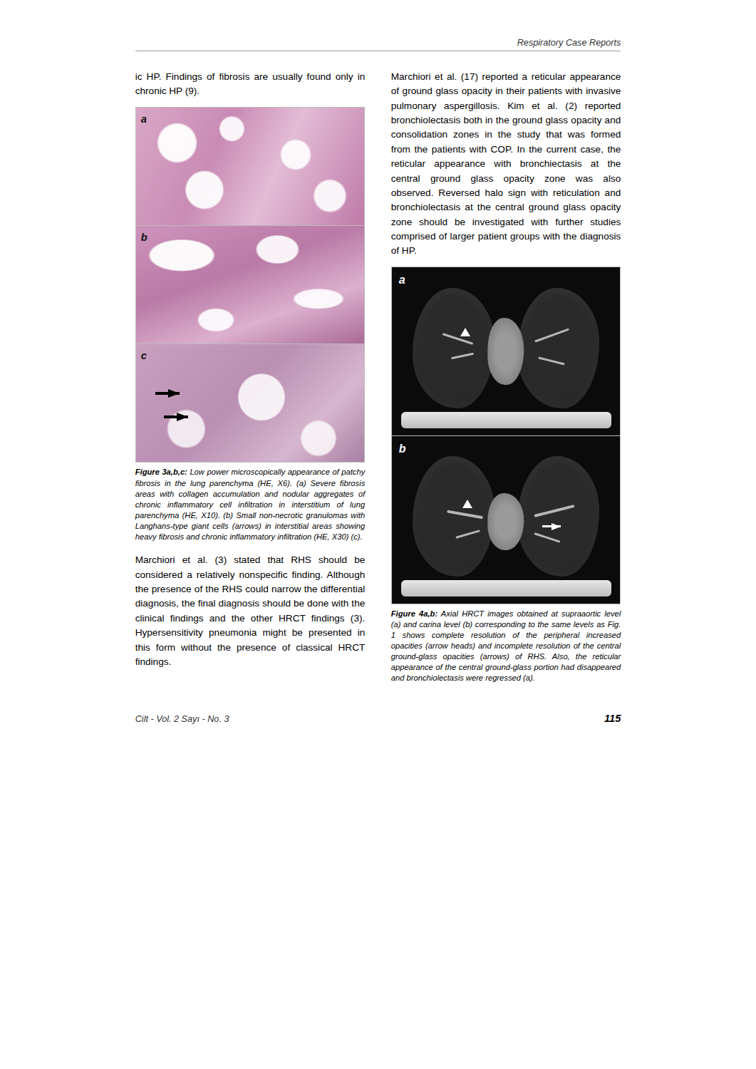Respiratory Case Reports
ic HP. Findings of fibrosis are usually found only in chronic HP (9).
a
b
c
Figure 3a,b,c: Low power microscopically appearance of patchy fibrosis in the lung parenchyma (HE, X6). (a) Severe fibrosis areas with collagen accumulation and nodular aggregates of chronic inflammatory cell infiltration in interstitium of lung parenchyma (HE, X10). (b) Small non-necrotic granulomas with Langhans-type giant cells (arrows) in interstitial areas showing heavy fibrosis and chronic inflammatory infiltration (HE, X30) (c).
Marchiori et al. (3) stated that RHS should be considered a relatively nonspecific finding. Although the presence of the RHS could narrow the differential diagnosis, the final diagnosis should be done with the clinical findings and the other HRCT findings (3). Hypersensitivity pneumonia might be presented in this form without the presence of classical HRCT findings.
Marchiori et al. (17) reported a reticular appearance of ground glass opacity in their patients with invasive pulmonary aspergillosis. Kim et al. (2) reported bronchiolectasis both in the ground glass opacity and consolidation zones in the study that was formed from the patients with COP. In the current case, the reticular appearance with bronchiectasis at the central ground glass opacity zone was also observed. Reversed halo sign with reticulation and bronchiolectasis at the central ground glass opacity zone should be investigated with further studies comprised of larger patient groups with the diagnosis of HP.
a
b
Figure 4a,b: Axial HRCT images obtained at supraaortic level (a) and carina level (b) corresponding to the same levels as Fig. 1 shows complete resolution of the peripheral increased opacities (arrow heads) and incomplete resolution of the central ground-glass opacities (arrows) of RHS. Also, the reticular appearance of the central ground-glass portion had disappeared and bronchiolectasis were regressed (a).
Cilt - Vol. 2 Sayı - No. 3
115